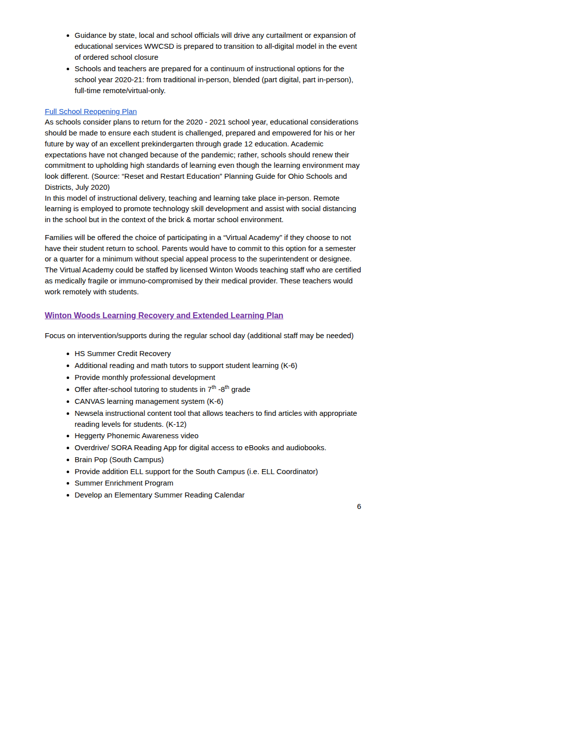Guidance by state, local and school officials will drive any curtailment or expansion of educational services WWCSD is prepared to transition to all-digital model in the event of ordered school closure
Schools and teachers are prepared for a continuum of instructional options for the school year 2020-21: from traditional in-person, blended (part digital, part in-person), full-time remote/virtual-only.
Full School Reopening Plan
As schools consider plans to return for the 2020 - 2021 school year, educational considerations should be made to ensure each student is challenged, prepared and empowered for his or her future by way of an excellent prekindergarten through grade 12 education. Academic expectations have not changed because of the pandemic; rather, schools should renew their commitment to upholding high standards of learning even though the learning environment may look different. (Source: “Reset and Restart Education” Planning Guide for Ohio Schools and Districts, July 2020)
In this model of instructional delivery, teaching and learning take place in-person. Remote learning is employed to promote technology skill development and assist with social distancing in the school but in the context of the brick & mortar school environment.
Families will be offered the choice of participating in a “Virtual Academy” if they choose to not have their student return to school. Parents would have to commit to this option for a semester or a quarter for a minimum without special appeal process to the superintendent or designee. The Virtual Academy could be staffed by licensed Winton Woods teaching staff who are certified as medically fragile or immuno-compromised by their medical provider. These teachers would work remotely with students.
Winton Woods Learning Recovery and Extended Learning Plan
Focus on intervention/supports during the regular school day (additional staff may be needed)
HS Summer Credit Recovery
Additional reading and math tutors to support student learning (K-6)
Provide monthly professional development
Offer after-school tutoring to students in 7th -8th grade
CANVAS learning management system (K-6)
Newsela instructional content tool that allows teachers to find articles with appropriate reading levels for students. (K-12)
Heggerty Phonemic Awareness video
Overdrive/ SORA Reading App for digital access to eBooks and audiobooks.
Brain Pop (South Campus)
Provide addition ELL support for the South Campus (i.e. ELL Coordinator)
Summer Enrichment Program
Develop an Elementary Summer Reading Calendar
6